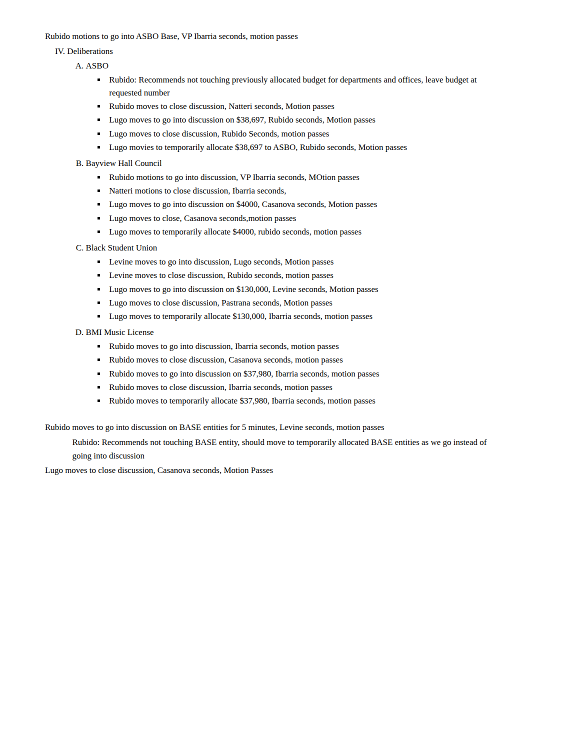Rubido motions to go into ASBO Base, VP Ibarria seconds, motion passes
Deliberations
ASBO
Rubido: Recommends not touching previously allocated budget for departments and offices, leave budget at requested number
Rubido moves to close discussion, Natteri seconds, Motion passes
Lugo moves to go into discussion on $38,697, Rubido seconds, Motion passes
Lugo moves to close discussion, Rubido Seconds, motion passes
Lugo movies to temporarily allocate $38,697 to ASBO, Rubido seconds, Motion passes
Bayview Hall Council
Rubido motions to go into discussion, VP Ibarria seconds, MOtion passes
Natteri motions to close discussion, Ibarria seconds,
Lugo moves to go into discussion on $4000, Casanova seconds, Motion passes
Lugo moves to close, Casanova seconds,motion passes
Lugo moves to temporarily allocate $4000, rubido seconds, motion passes
Black Student Union
Levine moves to go into discussion, Lugo seconds, Motion passes
Levine moves to close discussion, Rubido seconds, motion passes
Lugo moves to go into discussion on $130,000, Levine seconds, Motion passes
Lugo moves to close discussion, Pastrana seconds, Motion passes
Lugo moves to temporarily allocate $130,000, Ibarria seconds, motion passes
BMI Music License
Rubido moves to go into discussion, Ibarria seconds, motion passes
Rubido moves to close discussion, Casanova seconds, motion passes
Rubido moves to go into discussion on $37,980, Ibarria seconds, motion passes
Rubido moves to close discussion, Ibarria seconds, motion passes
Rubido moves to temporarily allocate $37,980, Ibarria seconds, motion passes
Rubido moves to go into discussion on BASE entities for 5 minutes, Levine seconds, motion passes
Rubido: Recommends not touching BASE entity, should move to temporarily allocated BASE entities as we go instead of going into discussion
Lugo moves to close discussion, Casanova seconds, Motion Passes